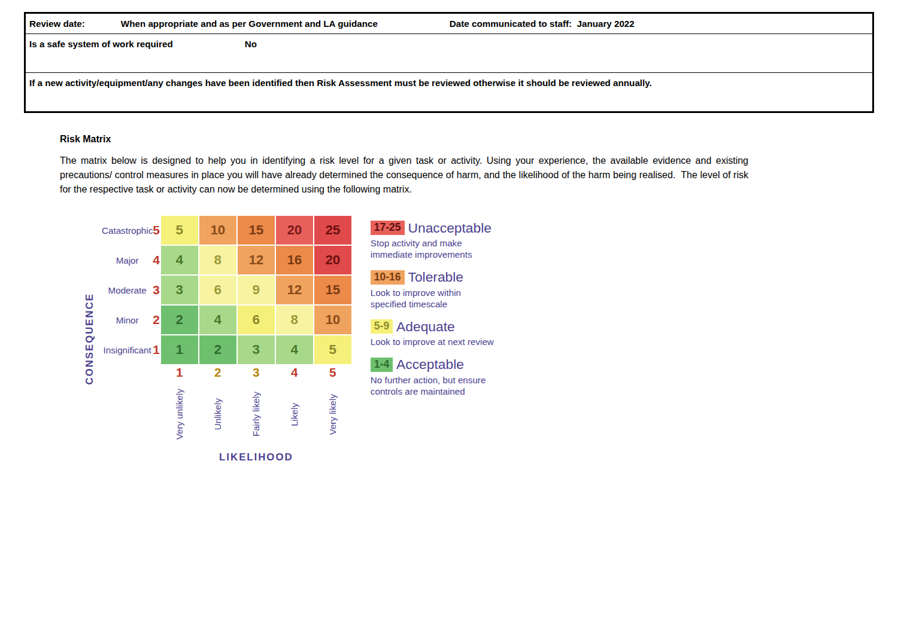| Review date: When appropriate and as per Government and LA guidance Date communicated to staff: January 2022 |
| Is a safe system of work required No |
| If a new activity/equipment/any changes have been identified then Risk Assessment must be reviewed otherwise it should be reviewed annually. |
Risk Matrix
The matrix below is designed to help you in identifying a risk level for a given task or activity. Using your experience, the available evidence and existing precautions/ control measures in place you will have already determined the consequence of harm, and the likelihood of the harm being realised. The level of risk for the respective task or activity can now be determined using the following matrix.
CONSEQUENCE
| Catastrophic | 5 | 5 | 10 | 15 | 20 | 25 |
| Major | 4 | 4 | 8 | 12 | 16 | 20 |
| Moderate | 3 | 3 | 6 | 9 | 12 | 15 |
| Minor | 2 | 2 | 4 | 6 | 8 | 10 |
| Insignificant | 1 | 1 | 2 | 3 | 4 | 5 |
| | | 1 | 2 | 3 | 4 | 5 |
| | | Very unlikely | Unlikely | Fairly likely | Likely | Very likely |
| | | LIKELIHOOD |
17-25 Unacceptable
Stop activity and make
immediate improvements
10-16 Tolerable
Look to improve within
specified timescale
5-9 Adequate
Look to improve at next review
1-4 Acceptable
No further action, but ensure
controls are maintained